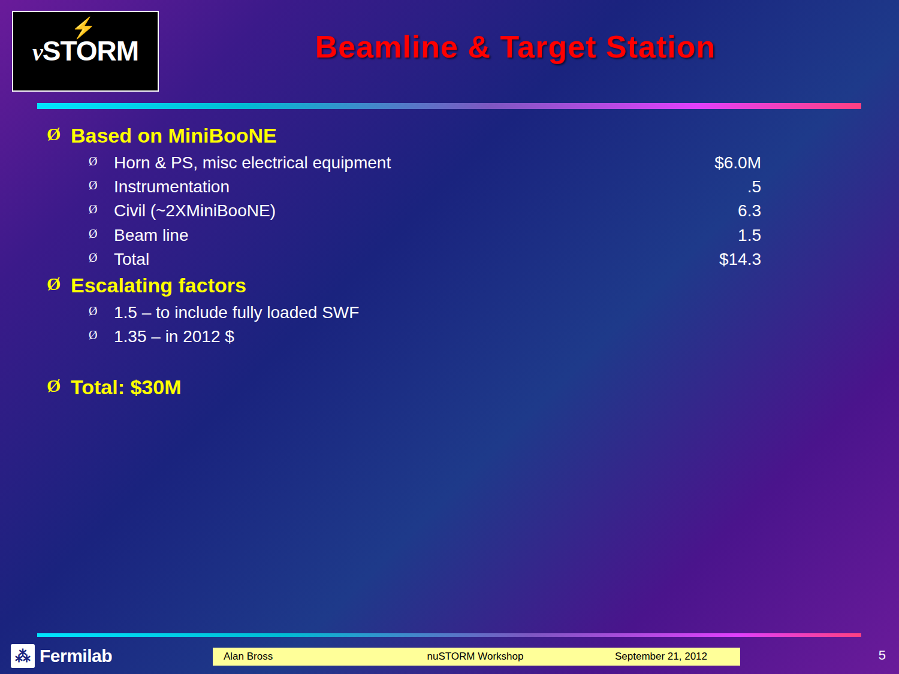⚡
v STORM
Beamline & Target Station
ØBased on MiniBooNE
ØHorn & PS, misc electrical equipment$6.0M
ØInstrumentation.5
ØCivil (~2XMiniBooNE)6.3
ØBeam line1.5
ØTotal$14.3
ØEscalating factors
Ø1.5 – to include fully loaded SWF
Ø1.35 – in 2012 $
ØTotal: $30M
⁂
Fermilab
Alan Bross nuSTORM Workshop September 21, 2012
5